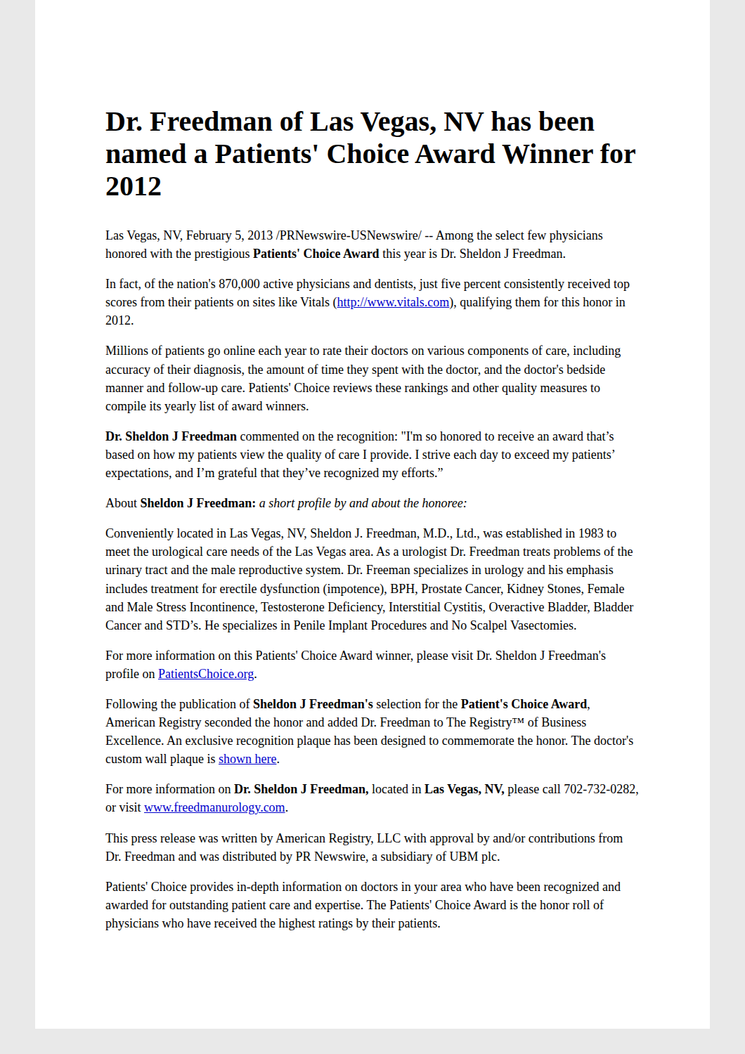Dr. Freedman of Las Vegas, NV has been named a Patients' Choice Award Winner for 2012
Las Vegas, NV, February 5, 2013 /PRNewswire-USNewswire/ -- Among the select few physicians honored with the prestigious Patients' Choice Award this year is Dr. Sheldon J Freedman.
In fact, of the nation's 870,000 active physicians and dentists, just five percent consistently received top scores from their patients on sites like Vitals (http://www.vitals.com), qualifying them for this honor in 2012.
Millions of patients go online each year to rate their doctors on various components of care, including accuracy of their diagnosis, the amount of time they spent with the doctor, and the doctor's bedside manner and follow-up care. Patients' Choice reviews these rankings and other quality measures to compile its yearly list of award winners.
Dr. Sheldon J Freedman commented on the recognition: "I'm so honored to receive an award that’s based on how my patients view the quality of care I provide. I strive each day to exceed my patients’ expectations, and I’m grateful that they’ve recognized my efforts.”
About Sheldon J Freedman: a short profile by and about the honoree:
Conveniently located in Las Vegas, NV, Sheldon J. Freedman, M.D., Ltd., was established in 1983 to meet the urological care needs of the Las Vegas area. As a urologist Dr. Freedman treats problems of the urinary tract and the male reproductive system. Dr. Freeman specializes in urology and his emphasis includes treatment for erectile dysfunction (impotence), BPH, Prostate Cancer, Kidney Stones, Female and Male Stress Incontinence, Testosterone Deficiency, Interstitial Cystitis, Overactive Bladder, Bladder Cancer and STD’s. He specializes in Penile Implant Procedures and No Scalpel Vasectomies.
For more information on this Patients' Choice Award winner, please visit Dr. Sheldon J Freedman's profile on PatientsChoice.org.
Following the publication of Sheldon J Freedman's selection for the Patient's Choice Award, American Registry seconded the honor and added Dr. Freedman to The Registry™ of Business Excellence. An exclusive recognition plaque has been designed to commemorate the honor. The doctor's custom wall plaque is shown here.
For more information on Dr. Sheldon J Freedman, located in Las Vegas, NV, please call 702-732-0282, or visit www.freedmanurology.com.
This press release was written by American Registry, LLC with approval by and/or contributions from Dr. Freedman and was distributed by PR Newswire, a subsidiary of UBM plc.
Patients' Choice provides in-depth information on doctors in your area who have been recognized and awarded for outstanding patient care and expertise. The Patients' Choice Award is the honor roll of physicians who have received the highest ratings by their patients.